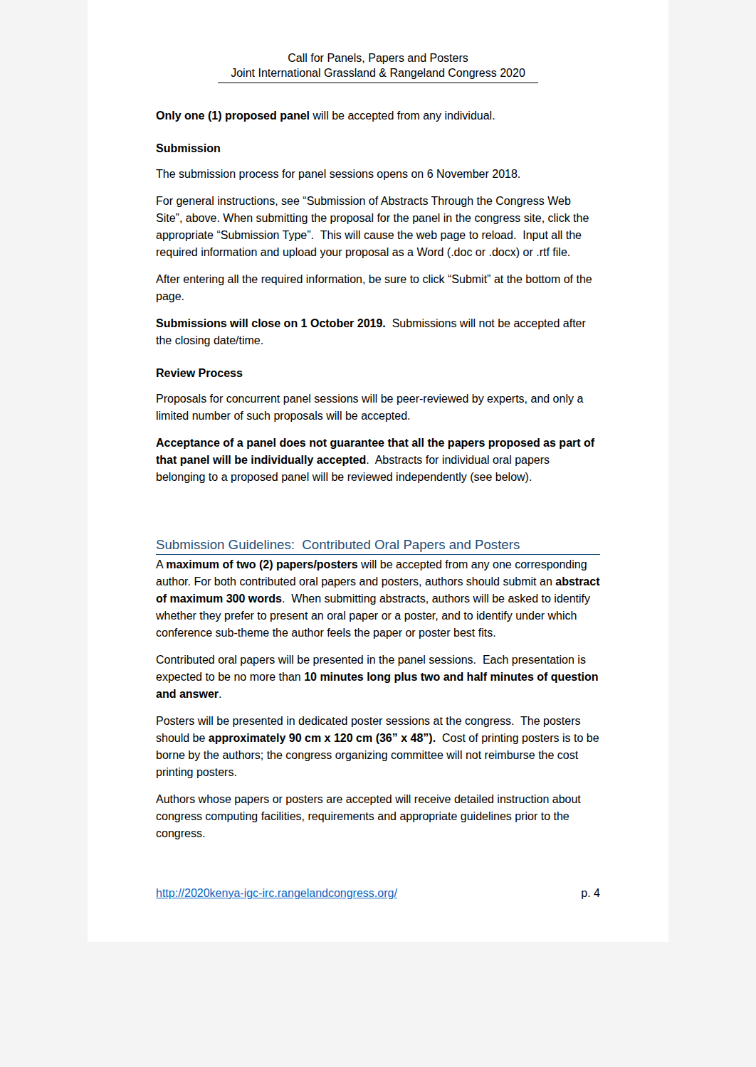Call for Panels, Papers and Posters
Joint International Grassland & Rangeland Congress 2020
Only one (1) proposed panel will be accepted from any individual.
Submission
The submission process for panel sessions opens on 6 November 2018.
For general instructions, see “Submission of Abstracts Through the Congress Web Site”, above. When submitting the proposal for the panel in the congress site, click the appropriate “Submission Type”. This will cause the web page to reload. Input all the required information and upload your proposal as a Word (.doc or .docx) or .rtf file.
After entering all the required information, be sure to click “Submit” at the bottom of the page.
Submissions will close on 1 October 2019. Submissions will not be accepted after the closing date/time.
Review Process
Proposals for concurrent panel sessions will be peer-reviewed by experts, and only a limited number of such proposals will be accepted.
Acceptance of a panel does not guarantee that all the papers proposed as part of that panel will be individually accepted. Abstracts for individual oral papers belonging to a proposed panel will be reviewed independently (see below).
Submission Guidelines: Contributed Oral Papers and Posters
A maximum of two (2) papers/posters will be accepted from any one corresponding author. For both contributed oral papers and posters, authors should submit an abstract of maximum 300 words. When submitting abstracts, authors will be asked to identify whether they prefer to present an oral paper or a poster, and to identify under which conference sub-theme the author feels the paper or poster best fits.
Contributed oral papers will be presented in the panel sessions. Each presentation is expected to be no more than 10 minutes long plus two and half minutes of question and answer.
Posters will be presented in dedicated poster sessions at the congress. The posters should be approximately 90 cm x 120 cm (36” x 48”). Cost of printing posters is to be borne by the authors; the congress organizing committee will not reimburse the cost printing posters.
Authors whose papers or posters are accepted will receive detailed instruction about congress computing facilities, requirements and appropriate guidelines prior to the congress.
http://2020kenya-igc-irc.rangelandcongress.org/ p. 4